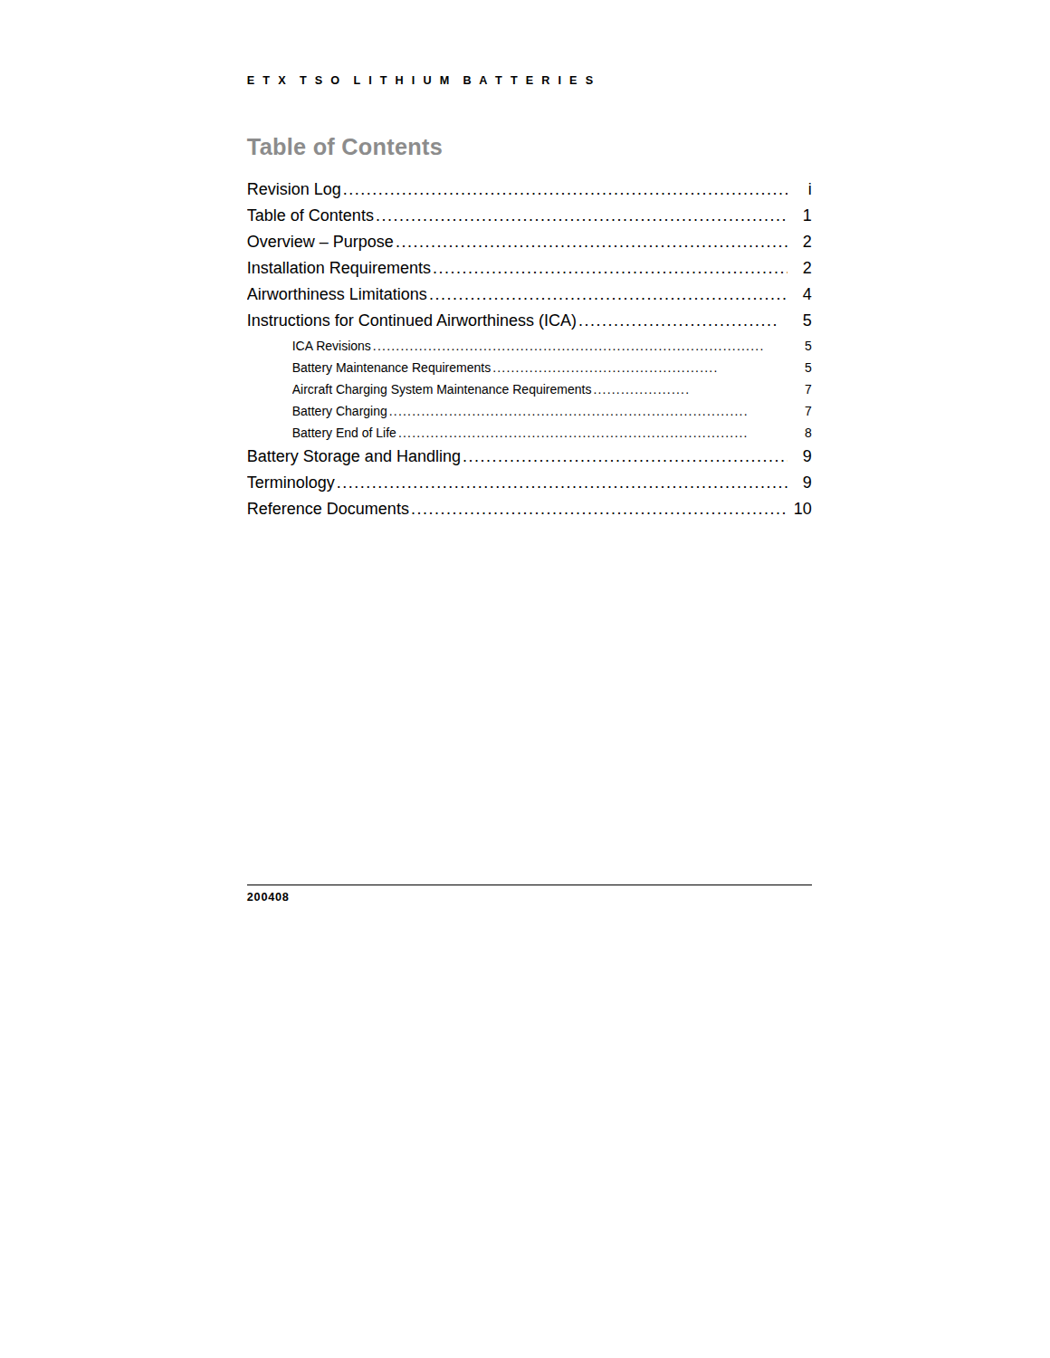E T X T S O L I T H I U M B A T T E R I E S
Table of Contents
Revision Log......................................................................................... i
Table of Contents.............................................................................. 1
Overview – Purpose........................................................................... 2
Installation Requirements.................................................................. 2
Airworthiness Limitations.................................................................... 4
Instructions for Continued Airworthiness (ICA).................................. 5
ICA Revisions..................................................................................... 5
Battery Maintenance Requirements................................................. 5
Aircraft Charging System Maintenance Requirements..................... 7
Battery Charging.............................................................................. 7
Battery End of Life............................................................................ 8
Battery Storage and Handling........................................................... 9
Terminology....................................................................................... 9
Reference Documents..................................................................... 10
200408